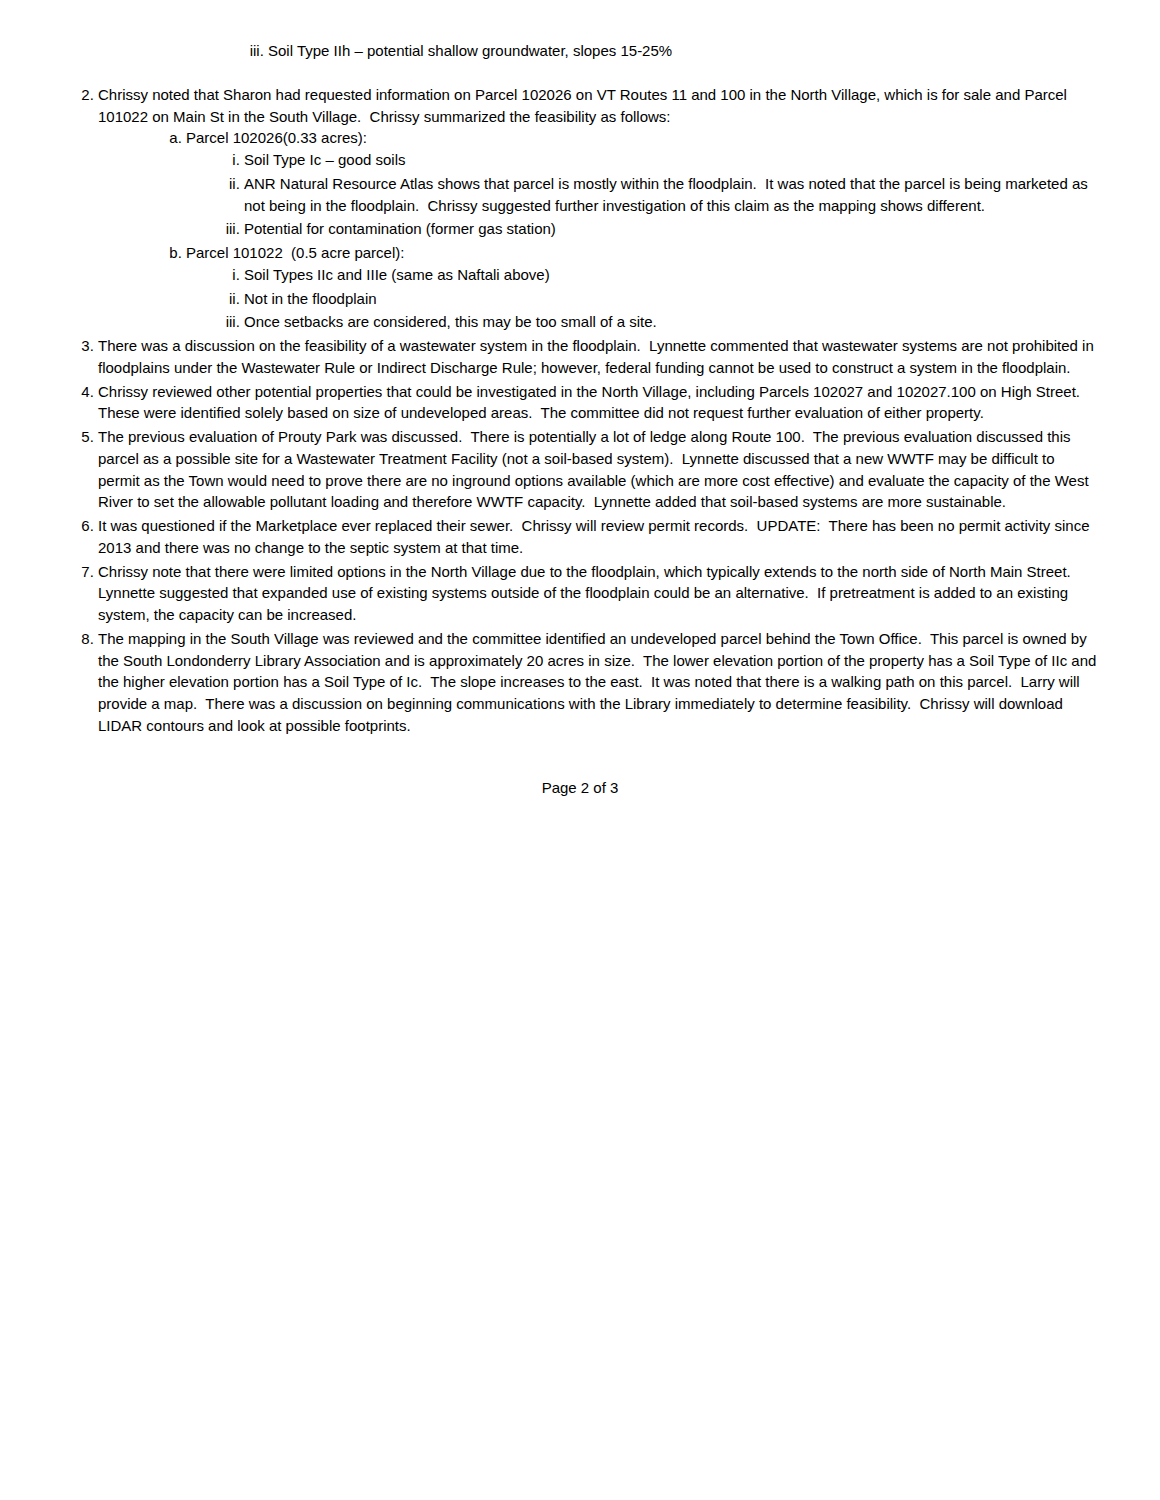Soil Type IIh – potential shallow groundwater, slopes 15-25%
Chrissy noted that Sharon had requested information on Parcel 102026 on VT Routes 11 and 100 in the North Village, which is for sale and Parcel 101022 on Main St in the South Village. Chrissy summarized the feasibility as follows:
Parcel 102026(0.33 acres):
Soil Type Ic – good soils
ANR Natural Resource Atlas shows that parcel is mostly within the floodplain. It was noted that the parcel is being marketed as not being in the floodplain. Chrissy suggested further investigation of this claim as the mapping shows different.
Potential for contamination (former gas station)
Parcel 101022 (0.5 acre parcel):
Soil Types IIc and IIIe (same as Naftali above)
Not in the floodplain
Once setbacks are considered, this may be too small of a site.
There was a discussion on the feasibility of a wastewater system in the floodplain. Lynnette commented that wastewater systems are not prohibited in floodplains under the Wastewater Rule or Indirect Discharge Rule; however, federal funding cannot be used to construct a system in the floodplain.
Chrissy reviewed other potential properties that could be investigated in the North Village, including Parcels 102027 and 102027.100 on High Street. These were identified solely based on size of undeveloped areas. The committee did not request further evaluation of either property.
The previous evaluation of Prouty Park was discussed. There is potentially a lot of ledge along Route 100. The previous evaluation discussed this parcel as a possible site for a Wastewater Treatment Facility (not a soil-based system). Lynnette discussed that a new WWTF may be difficult to permit as the Town would need to prove there are no inground options available (which are more cost effective) and evaluate the capacity of the West River to set the allowable pollutant loading and therefore WWTF capacity. Lynnette added that soil-based systems are more sustainable.
It was questioned if the Marketplace ever replaced their sewer. Chrissy will review permit records. UPDATE: There has been no permit activity since 2013 and there was no change to the septic system at that time.
Chrissy note that there were limited options in the North Village due to the floodplain, which typically extends to the north side of North Main Street. Lynnette suggested that expanded use of existing systems outside of the floodplain could be an alternative. If pretreatment is added to an existing system, the capacity can be increased.
The mapping in the South Village was reviewed and the committee identified an undeveloped parcel behind the Town Office. This parcel is owned by the South Londonderry Library Association and is approximately 20 acres in size. The lower elevation portion of the property has a Soil Type of IIc and the higher elevation portion has a Soil Type of Ic. The slope increases to the east. It was noted that there is a walking path on this parcel. Larry will provide a map. There was a discussion on beginning communications with the Library immediately to determine feasibility. Chrissy will download LIDAR contours and look at possible footprints.
Page 2 of 3